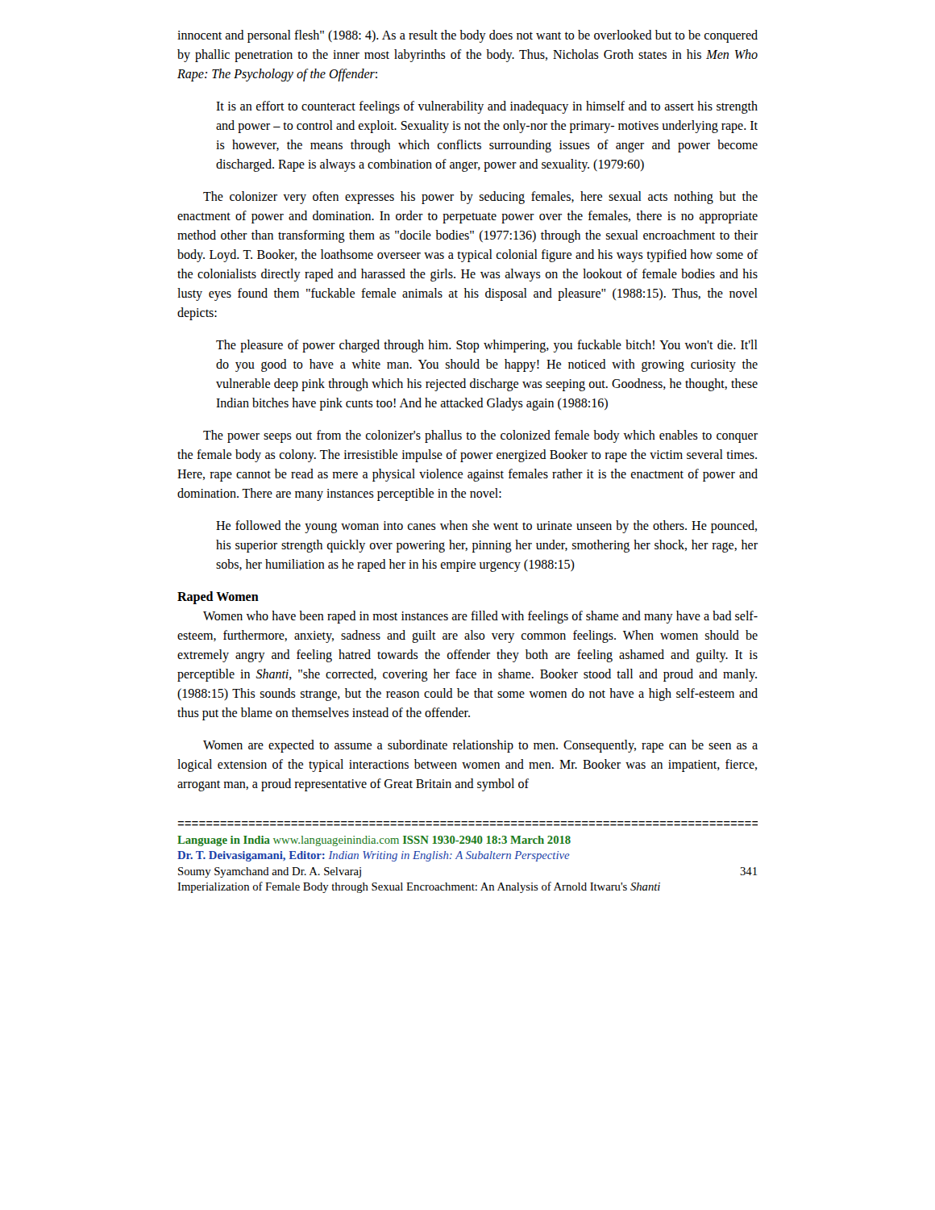innocent and personal flesh" (1988: 4). As a result the body does not want to be overlooked but to be conquered by phallic penetration to the inner most labyrinths of the body. Thus, Nicholas Groth states in his Men Who Rape: The Psychology of the Offender:
It is an effort to counteract feelings of vulnerability and inadequacy in himself and to assert his strength and power – to control and exploit. Sexuality is not the only-nor the primary- motives underlying rape. It is however, the means through which conflicts surrounding issues of anger and power become discharged. Rape is always a combination of anger, power and sexuality. (1979:60)
The colonizer very often expresses his power by seducing females, here sexual acts nothing but the enactment of power and domination. In order to perpetuate power over the females, there is no appropriate method other than transforming them as "docile bodies" (1977:136) through the sexual encroachment to their body. Loyd. T. Booker, the loathsome overseer was a typical colonial figure and his ways typified how some of the colonialists directly raped and harassed the girls. He was always on the lookout of female bodies and his lusty eyes found them "fuckable female animals at his disposal and pleasure" (1988:15). Thus, the novel depicts:
The pleasure of power charged through him. Stop whimpering, you fuckable bitch! You won't die. It'll do you good to have a white man. You should be happy! He noticed with growing curiosity the vulnerable deep pink through which his rejected discharge was seeping out. Goodness, he thought, these Indian bitches have pink cunts too! And he attacked Gladys again (1988:16)
The power seeps out from the colonizer's phallus to the colonized female body which enables to conquer the female body as colony. The irresistible impulse of power energized Booker to rape the victim several times. Here, rape cannot be read as mere a physical violence against females rather it is the enactment of power and domination. There are many instances perceptible in the novel:
He followed the young woman into canes when she went to urinate unseen by the others. He pounced, his superior strength quickly over powering her, pinning her under, smothering her shock, her rage, her sobs, her humiliation as he raped her in his empire urgency (1988:15)
Raped Women
Women who have been raped in most instances are filled with feelings of shame and many have a bad self-esteem, furthermore, anxiety, sadness and guilt are also very common feelings. When women should be extremely angry and feeling hatred towards the offender they both are feeling ashamed and guilty. It is perceptible in Shanti, "she corrected, covering her face in shame. Booker stood tall and proud and manly. (1988:15) This sounds strange, but the reason could be that some women do not have a high self-esteem and thus put the blame on themselves instead of the offender.
Women are expected to assume a subordinate relationship to men. Consequently, rape can be seen as a logical extension of the typical interactions between women and men. Mr. Booker was an impatient, fierce, arrogant man, a proud representative of Great Britain and symbol of
==================================================================================
Language in India www.languageinindia.com ISSN 1930-2940 18:3 March 2018
Dr. T. Deivasigamani, Editor: Indian Writing in English: A Subaltern Perspective
Soumy Syamchand and Dr. A. Selvaraj 341
Imperialization of Female Body through Sexual Encroachment: An Analysis of Arnold Itwaru's Shanti